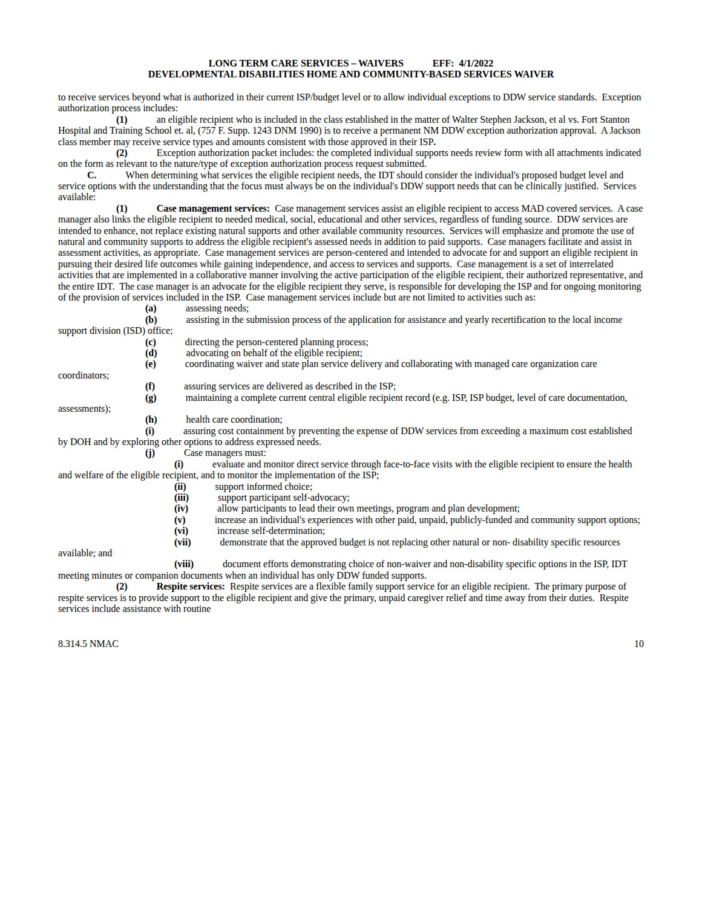LONG TERM CARE SERVICES – WAIVERS EFF: 4/1/2022
DEVELOPMENTAL DISABILITIES HOME AND COMMUNITY-BASED SERVICES WAIVER
to receive services beyond what is authorized in their current ISP/budget level or to allow individual exceptions to DDW service standards. Exception authorization process includes:
(1) an eligible recipient who is included in the class established in the matter of Walter Stephen Jackson, et al vs. Fort Stanton Hospital and Training School et. al, (757 F. Supp. 1243 DNM 1990) is to receive a permanent NM DDW exception authorization approval. A Jackson class member may receive service types and amounts consistent with those approved in their ISP.
(2) Exception authorization packet includes: the completed individual supports needs review form with all attachments indicated on the form as relevant to the nature/type of exception authorization process request submitted.
C. When determining what services the eligible recipient needs, the IDT should consider the individual's proposed budget level and service options with the understanding that the focus must always be on the individual's DDW support needs that can be clinically justified. Services available:
(1) Case management services: Case management services assist an eligible recipient to access MAD covered services. A case manager also links the eligible recipient to needed medical, social, educational and other services, regardless of funding source. DDW services are intended to enhance, not replace existing natural supports and other available community resources. Services will emphasize and promote the use of natural and community supports to address the eligible recipient's assessed needs in addition to paid supports. Case managers facilitate and assist in assessment activities, as appropriate. Case management services are person-centered and intended to advocate for and support an eligible recipient in pursuing their desired life outcomes while gaining independence, and access to services and supports. Case management is a set of interrelated activities that are implemented in a collaborative manner involving the active participation of the eligible recipient, their authorized representative, and the entire IDT. The case manager is an advocate for the eligible recipient they serve, is responsible for developing the ISP and for ongoing monitoring of the provision of services included in the ISP. Case management services include but are not limited to activities such as:
(a) assessing needs;
(b) assisting in the submission process of the application for assistance and yearly recertification to the local income support division (ISD) office;
(c) directing the person-centered planning process;
(d) advocating on behalf of the eligible recipient;
(e) coordinating waiver and state plan service delivery and collaborating with managed care organization care coordinators;
(f) assuring services are delivered as described in the ISP;
(g) maintaining a complete current central eligible recipient record (e.g. ISP, ISP budget, level of care documentation, assessments);
(h) health care coordination;
(i) assuring cost containment by preventing the expense of DDW services from exceeding a maximum cost established by DOH and by exploring other options to address expressed needs.
(j) Case managers must:
(i) evaluate and monitor direct service through face-to-face visits with the eligible recipient to ensure the health and welfare of the eligible recipient, and to monitor the implementation of the ISP;
(ii) support informed choice;
(iii) support participant self-advocacy;
(iv) allow participants to lead their own meetings, program and plan development;
(v) increase an individual's experiences with other paid, unpaid, publicly-funded and community support options;
(vi) increase self-determination;
(vii) demonstrate that the approved budget is not replacing other natural or non- disability specific resources available; and
(viii) document efforts demonstrating choice of non-waiver and non-disability specific options in the ISP, IDT meeting minutes or companion documents when an individual has only DDW funded supports.
(2) Respite services: Respite services are a flexible family support service for an eligible recipient. The primary purpose of respite services is to provide support to the eligible recipient and give the primary, unpaid caregiver relief and time away from their duties. Respite services include assistance with routine
8.314.5 NMAC 10